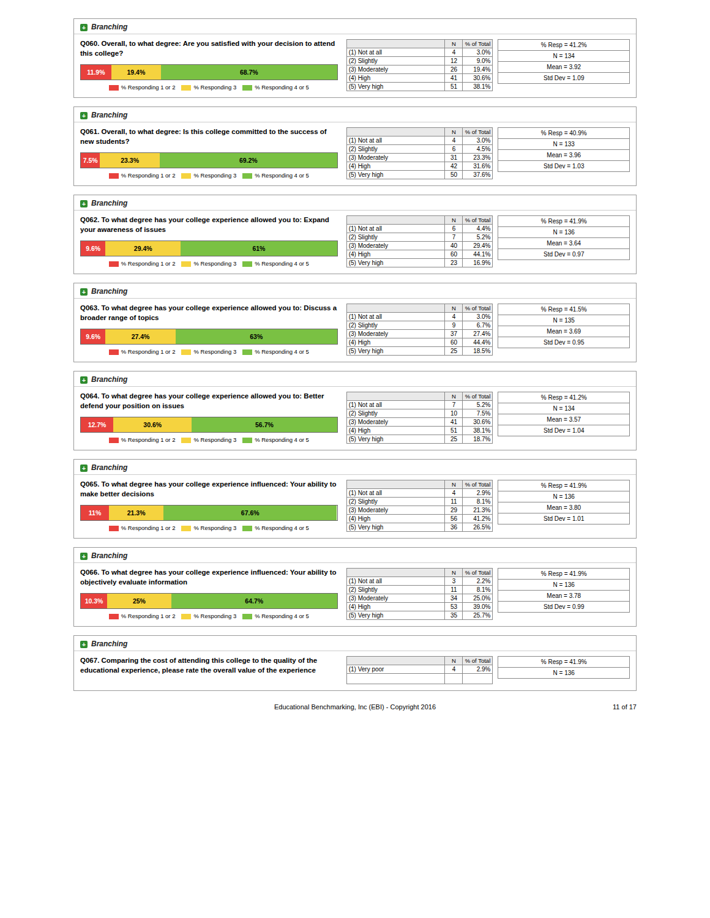+Branching
Q060. Overall, to what degree: Are you satisfied with your decision to attend this college?
11.9%
19.4%
68.7%
% Responding 1 or 2 % Responding 3 % Responding 4 or 5
| | N | % of Total |
| --- | --- | --- |
| (1) Not at all | 4 | 3.0% |
| (2) Slightly | 12 | 9.0% |
| (3) Moderately | 26 | 19.4% |
| (4) High | 41 | 30.6% |
| (5) Very high | 51 | 38.1% |
| % Resp = 41.2% |
| N = 134 |
| Mean = 3.92 |
| Std Dev = 1.09 |
+Branching
Q061. Overall, to what degree: Is this college committed to the success of new students?
7.5%
23.3%
69.2%
% Responding 1 or 2 % Responding 3 % Responding 4 or 5
| | N | % of Total |
| --- | --- | --- |
| (1) Not at all | 4 | 3.0% |
| (2) Slightly | 6 | 4.5% |
| (3) Moderately | 31 | 23.3% |
| (4) High | 42 | 31.6% |
| (5) Very high | 50 | 37.6% |
| % Resp = 40.9% |
| N = 133 |
| Mean = 3.96 |
| Std Dev = 1.03 |
+Branching
Q062. To what degree has your college experience allowed you to: Expand your awareness of issues
9.6%
29.4%
61%
% Responding 1 or 2 % Responding 3 % Responding 4 or 5
| | N | % of Total |
| --- | --- | --- |
| (1) Not at all | 6 | 4.4% |
| (2) Slightly | 7 | 5.2% |
| (3) Moderately | 40 | 29.4% |
| (4) High | 60 | 44.1% |
| (5) Very high | 23 | 16.9% |
| % Resp = 41.9% |
| N = 136 |
| Mean = 3.64 |
| Std Dev = 0.97 |
+Branching
Q063. To what degree has your college experience allowed you to: Discuss a broader range of topics
9.6%
27.4%
63%
% Responding 1 or 2 % Responding 3 % Responding 4 or 5
| | N | % of Total |
| --- | --- | --- |
| (1) Not at all | 4 | 3.0% |
| (2) Slightly | 9 | 6.7% |
| (3) Moderately | 37 | 27.4% |
| (4) High | 60 | 44.4% |
| (5) Very high | 25 | 18.5% |
| % Resp = 41.5% |
| N = 135 |
| Mean = 3.69 |
| Std Dev = 0.95 |
+Branching
Q064. To what degree has your college experience allowed you to: Better defend your position on issues
12.7%
30.6%
56.7%
% Responding 1 or 2 % Responding 3 % Responding 4 or 5
| | N | % of Total |
| --- | --- | --- |
| (1) Not at all | 7 | 5.2% |
| (2) Slightly | 10 | 7.5% |
| (3) Moderately | 41 | 30.6% |
| (4) High | 51 | 38.1% |
| (5) Very high | 25 | 18.7% |
| % Resp = 41.2% |
| N = 134 |
| Mean = 3.57 |
| Std Dev = 1.04 |
+Branching
Q065. To what degree has your college experience influenced: Your ability to make better decisions
11%
21.3%
67.6%
% Responding 1 or 2 % Responding 3 % Responding 4 or 5
| | N | % of Total |
| --- | --- | --- |
| (1) Not at all | 4 | 2.9% |
| (2) Slightly | 11 | 8.1% |
| (3) Moderately | 29 | 21.3% |
| (4) High | 56 | 41.2% |
| (5) Very high | 36 | 26.5% |
| % Resp = 41.9% |
| N = 136 |
| Mean = 3.80 |
| Std Dev = 1.01 |
+Branching
Q066. To what degree has your college experience influenced: Your ability to objectively evaluate information
10.3%
25%
64.7%
% Responding 1 or 2 % Responding 3 % Responding 4 or 5
| | N | % of Total |
| --- | --- | --- |
| (1) Not at all | 3 | 2.2% |
| (2) Slightly | 11 | 8.1% |
| (3) Moderately | 34 | 25.0% |
| (4) High | 53 | 39.0% |
| (5) Very high | 35 | 25.7% |
| % Resp = 41.9% |
| N = 136 |
| Mean = 3.78 |
| Std Dev = 0.99 |
+Branching
Q067. Comparing the cost of attending this college to the quality of the educational experience, please rate the overall value of the experience
| | N | % of Total |
| --- | --- | --- |
| (1) Very poor | 4 | 2.9% |
| % Resp = 41.9% |
| N = 136 |
Educational Benchmarking, Inc (EBI) - Copyright 2016
11 of 17